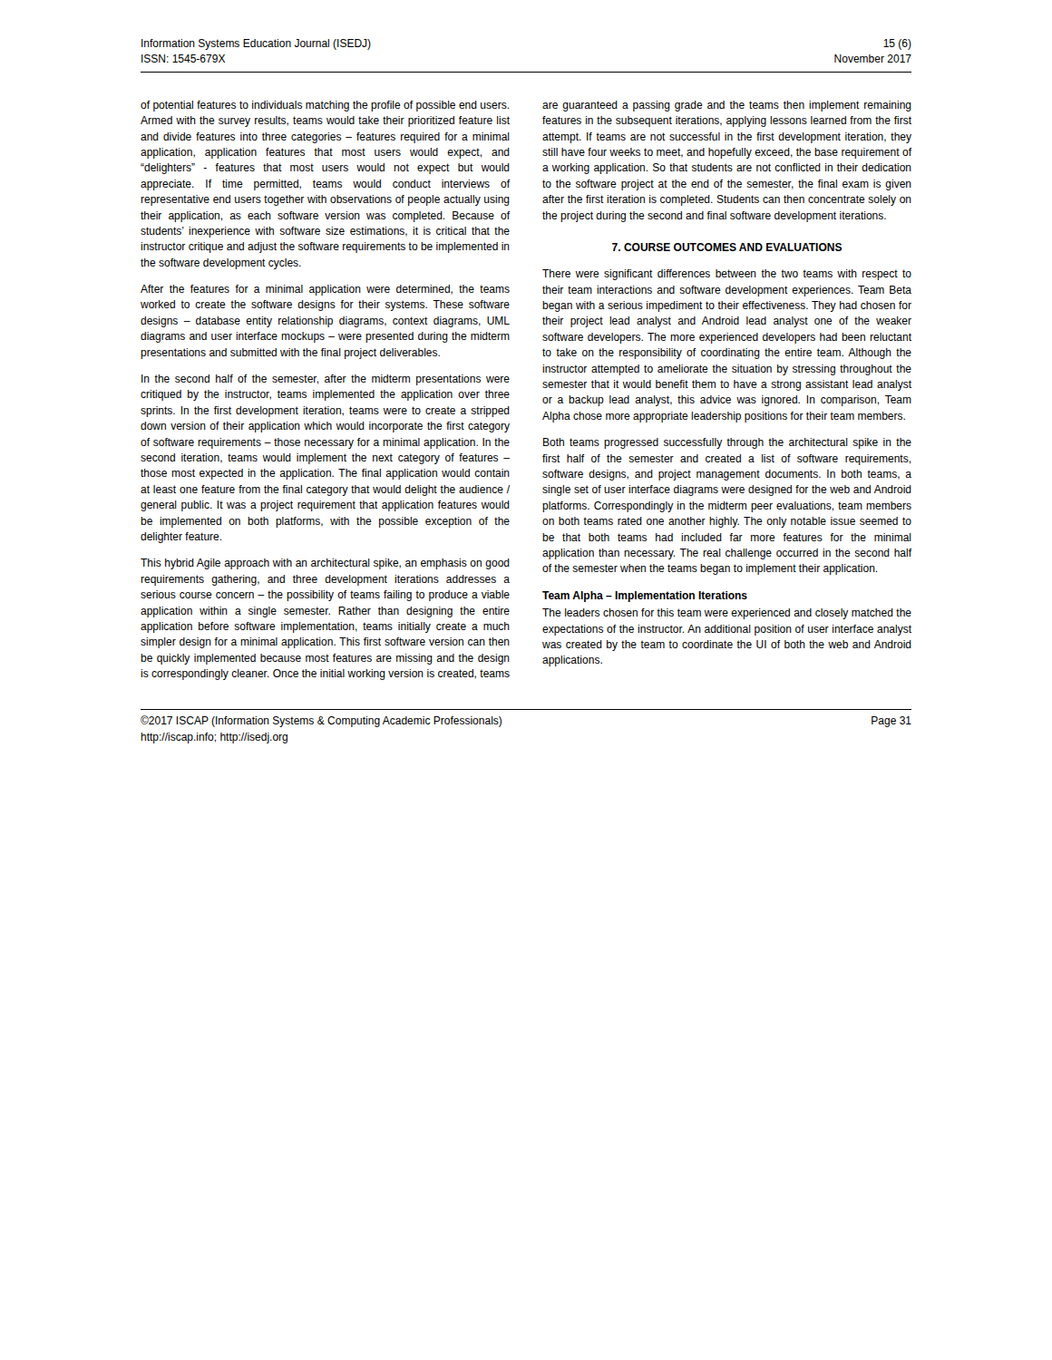Information Systems Education Journal (ISEDJ)
ISSN: 1545-679X
15 (6)
November 2017
of potential features to individuals matching the profile of possible end users. Armed with the survey results, teams would take their prioritized feature list and divide features into three categories – features required for a minimal application, application features that most users would expect, and “delighters” - features that most users would not expect but would appreciate. If time permitted, teams would conduct interviews of representative end users together with observations of people actually using their application, as each software version was completed. Because of students’ inexperience with software size estimations, it is critical that the instructor critique and adjust the software requirements to be implemented in the software development cycles.
After the features for a minimal application were determined, the teams worked to create the software designs for their systems. These software designs – database entity relationship diagrams, context diagrams, UML diagrams and user interface mockups – were presented during the midterm presentations and submitted with the final project deliverables.
In the second half of the semester, after the midterm presentations were critiqued by the instructor, teams implemented the application over three sprints. In the first development iteration, teams were to create a stripped down version of their application which would incorporate the first category of software requirements – those necessary for a minimal application. In the second iteration, teams would implement the next category of features – those most expected in the application. The final application would contain at least one feature from the final category that would delight the audience / general public. It was a project requirement that application features would be implemented on both platforms, with the possible exception of the delighter feature.
This hybrid Agile approach with an architectural spike, an emphasis on good requirements gathering, and three development iterations addresses a serious course concern – the possibility of teams failing to produce a viable application within a single semester. Rather than designing the entire application before software implementation, teams initially create a much simpler design for a minimal application. This first software version can then be quickly implemented because most features are missing and the design is correspondingly cleaner. Once the initial working version is created, teams are guaranteed a passing grade and the teams then implement remaining features in the subsequent iterations, applying lessons learned from the first attempt. If teams are not successful in the first development iteration, they still have four weeks to meet, and hopefully exceed, the base requirement of a working application. So that students are not conflicted in their dedication to the software project at the end of the semester, the final exam is given after the first iteration is completed. Students can then concentrate solely on the project during the second and final software development iterations.
7. COURSE OUTCOMES AND EVALUATIONS
There were significant differences between the two teams with respect to their team interactions and software development experiences. Team Beta began with a serious impediment to their effectiveness. They had chosen for their project lead analyst and Android lead analyst one of the weaker software developers. The more experienced developers had been reluctant to take on the responsibility of coordinating the entire team. Although the instructor attempted to ameliorate the situation by stressing throughout the semester that it would benefit them to have a strong assistant lead analyst or a backup lead analyst, this advice was ignored. In comparison, Team Alpha chose more appropriate leadership positions for their team members.
Both teams progressed successfully through the architectural spike in the first half of the semester and created a list of software requirements, software designs, and project management documents. In both teams, a single set of user interface diagrams were designed for the web and Android platforms. Correspondingly in the midterm peer evaluations, team members on both teams rated one another highly. The only notable issue seemed to be that both teams had included far more features for the minimal application than necessary. The real challenge occurred in the second half of the semester when the teams began to implement their application.
Team Alpha – Implementation Iterations
The leaders chosen for this team were experienced and closely matched the expectations of the instructor. An additional position of user interface analyst was created by the team to coordinate the UI of both the web and Android applications.
©2017 ISCAP (Information Systems & Computing Academic Professionals)
http://iscap.info; http://isedj.org
Page 31